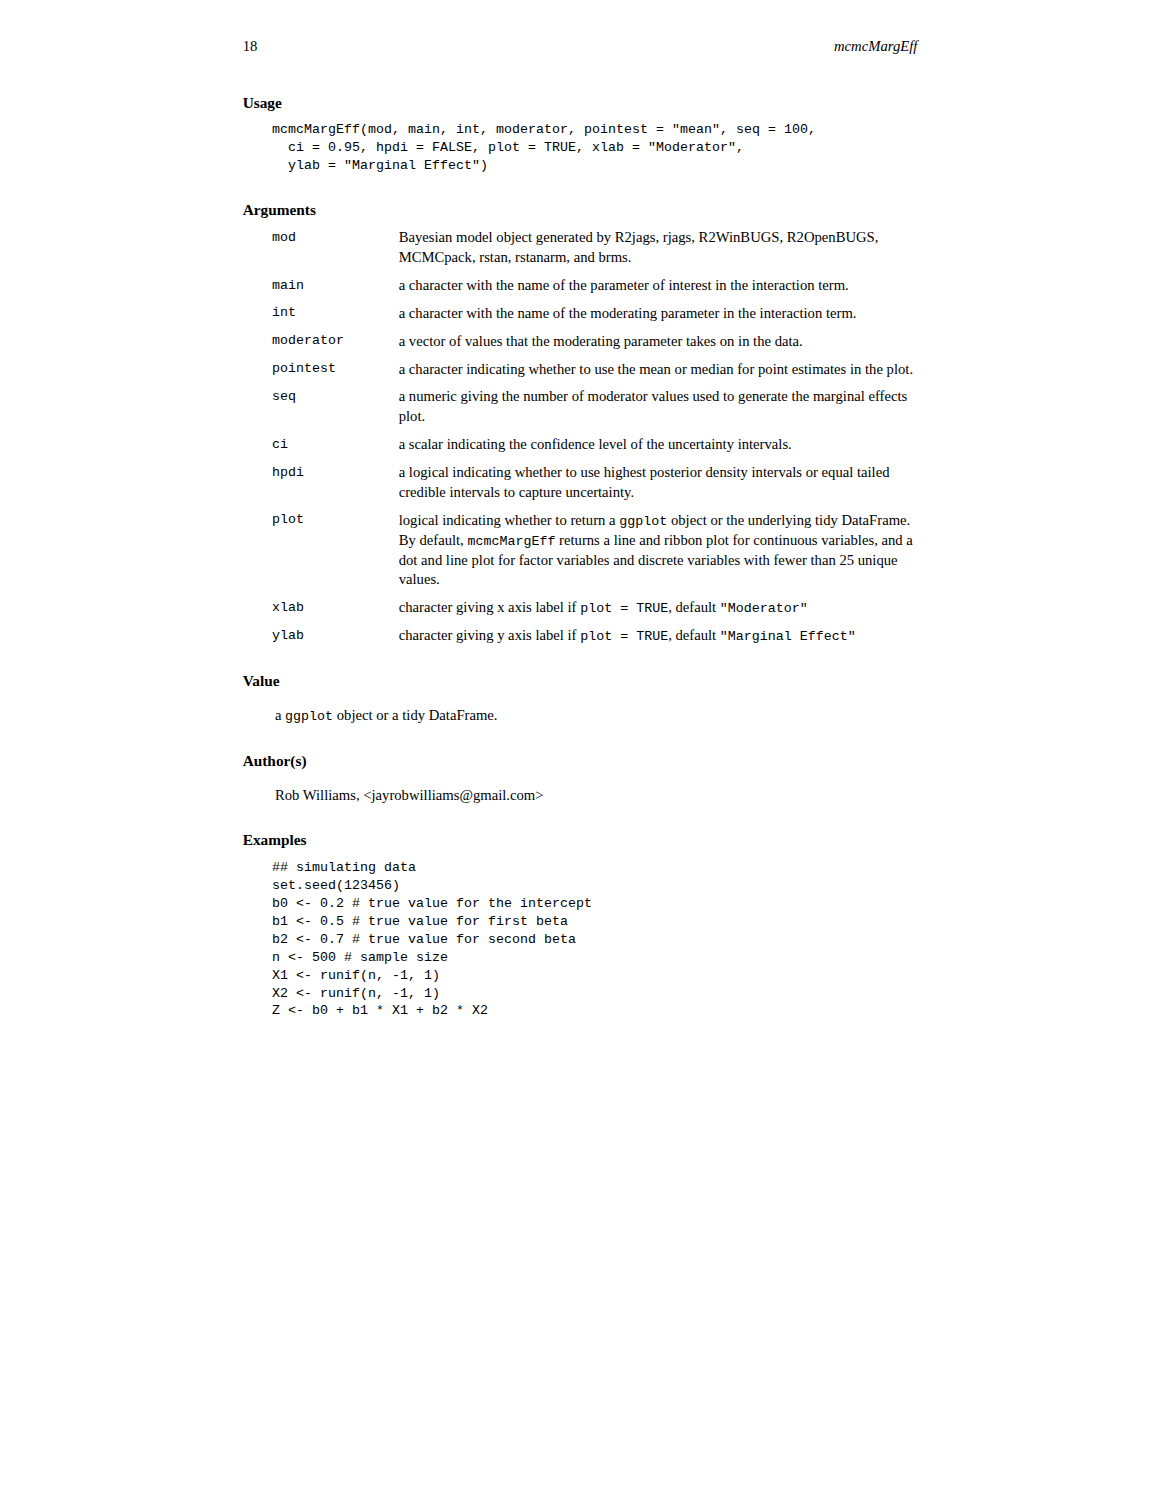18 mcmcMargEff
Usage
mcmcMargEff(mod, main, int, moderator, pointest = "mean", seq = 100,
  ci = 0.95, hpdi = FALSE, plot = TRUE, xlab = "Moderator",
  ylab = "Marginal Effect")
Arguments
mod
Bayesian model object generated by R2jags, rjags, R2WinBUGS, R2OpenBUGS, MCMCpack, rstan, rstanarm, and brms.
main
a character with the name of the parameter of interest in the interaction term.
int
a character with the name of the moderating parameter in the interaction term.
moderator
a vector of values that the moderating parameter takes on in the data.
pointest
a character indicating whether to use the mean or median for point estimates in the plot.
seq
a numeric giving the number of moderator values used to generate the marginal effects plot.
ci
a scalar indicating the confidence level of the uncertainty intervals.
hpdi
a logical indicating whether to use highest posterior density intervals or equal tailed credible intervals to capture uncertainty.
plot
logical indicating whether to return a ggplot object or the underlying tidy DataFrame. By default, mcmcMargEff returns a line and ribbon plot for continuous variables, and a dot and line plot for factor variables and discrete variables with fewer than 25 unique values.
xlab
character giving x axis label if plot = TRUE, default "Moderator"
ylab
character giving y axis label if plot = TRUE, default "Marginal Effect"
Value
a ggplot object or a tidy DataFrame.
Author(s)
Rob Williams, <jayrobwilliams@gmail.com>
Examples
## simulating data
set.seed(123456)
b0 <- 0.2 # true value for the intercept
b1 <- 0.5 # true value for first beta
b2 <- 0.7 # true value for second beta
n <- 500 # sample size
X1 <- runif(n, -1, 1)
X2 <- runif(n, -1, 1)
Z <- b0 + b1 * X1 + b2 * X2